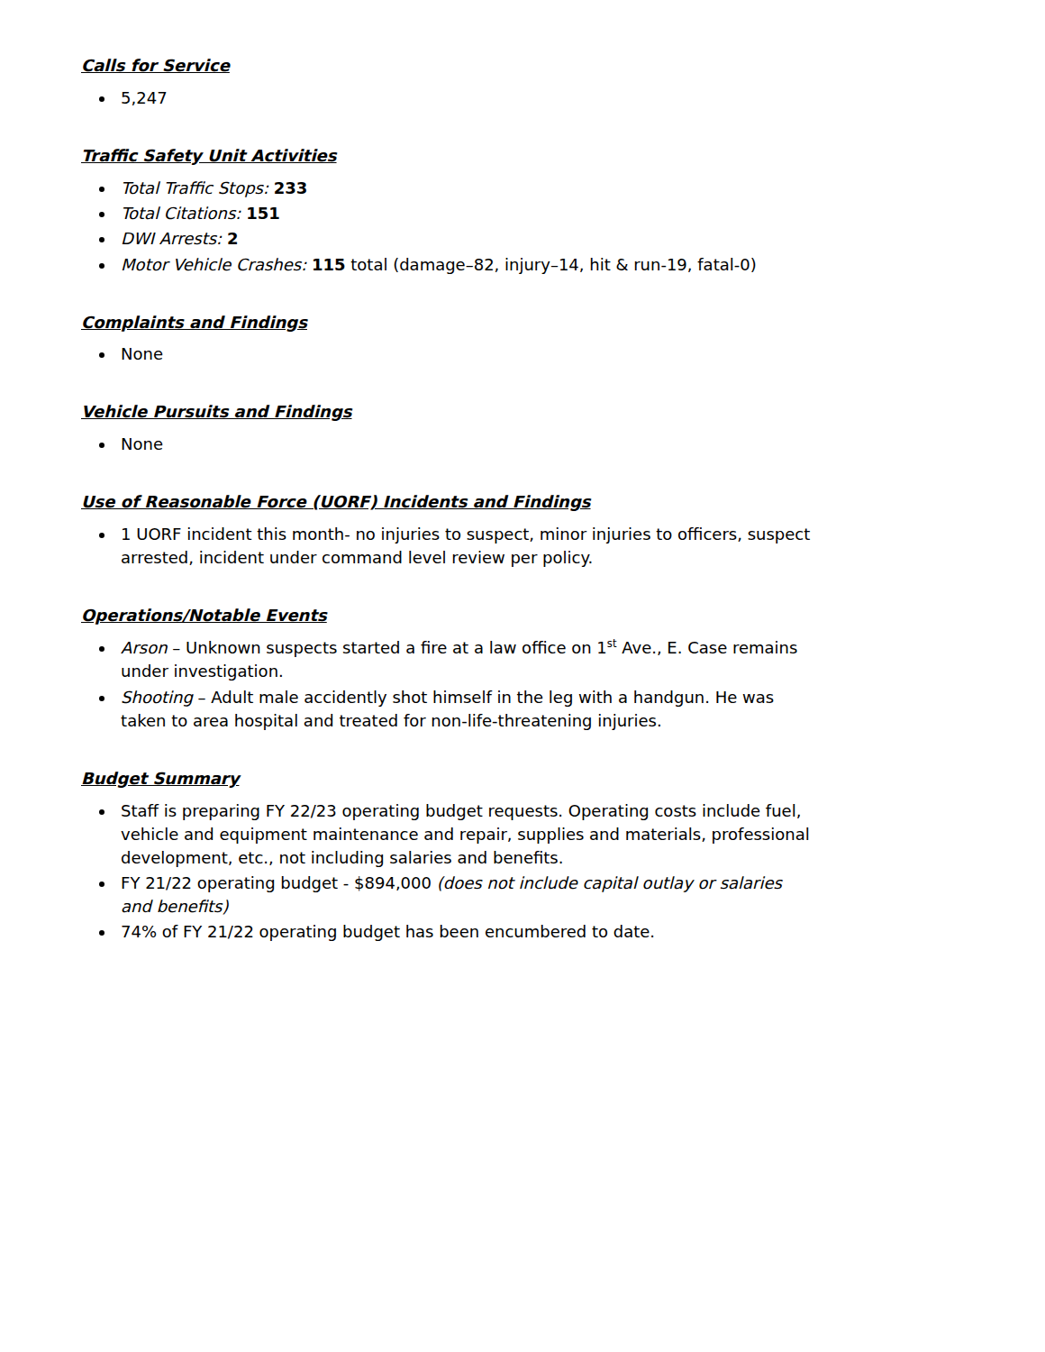Calls for Service
5,247
Traffic Safety Unit Activities
Total Traffic Stops: 233
Total Citations: 151
DWI Arrests: 2
Motor Vehicle Crashes: 115 total (damage–82, injury–14, hit & run-19, fatal-0)
Complaints and Findings
None
Vehicle Pursuits and Findings
None
Use of Reasonable Force (UORF) Incidents and Findings
1 UORF incident this month- no injuries to suspect, minor injuries to officers, suspect arrested, incident under command level review per policy.
Operations/Notable Events
Arson – Unknown suspects started a fire at a law office on 1st Ave., E. Case remains under investigation.
Shooting – Adult male accidently shot himself in the leg with a handgun. He was taken to area hospital and treated for non-life-threatening injuries.
Budget Summary
Staff is preparing FY 22/23 operating budget requests. Operating costs include fuel, vehicle and equipment maintenance and repair, supplies and materials, professional development, etc., not including salaries and benefits.
FY 21/22 operating budget - $894,000 (does not include capital outlay or salaries and benefits)
74% of FY 21/22 operating budget has been encumbered to date.